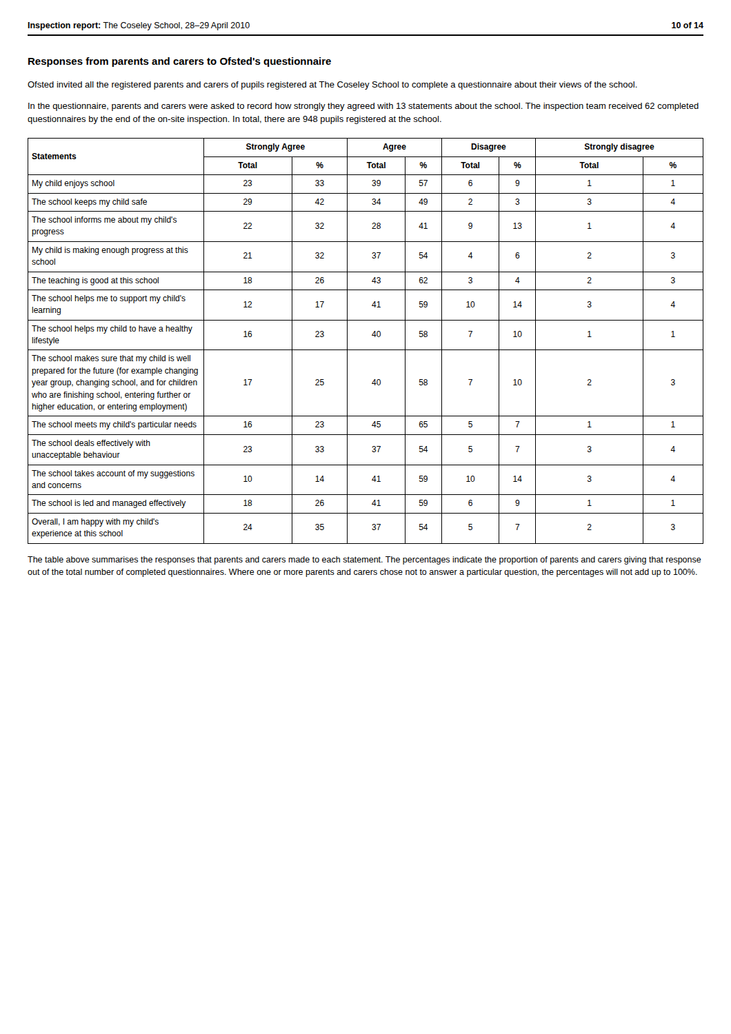Inspection report: The Coseley School, 28–29 April 2010
10 of 14
Responses from parents and carers to Ofsted's questionnaire
Ofsted invited all the registered parents and carers of pupils registered at The Coseley School to complete a questionnaire about their views of the school.
In the questionnaire, parents and carers were asked to record how strongly they agreed with 13 statements about the school. The inspection team received 62 completed questionnaires by the end of the on-site inspection. In total, there are 948 pupils registered at the school.
| Statements | Strongly Agree | Agree | Disagree | Strongly disagree |
| --- | --- | --- | --- | --- |
| Total | % | Total | % | Total | % | Total | % |
| My child enjoys school | 23 | 33 | 39 | 57 | 6 | 9 | 1 | 1 |
| The school keeps my child safe | 29 | 42 | 34 | 49 | 2 | 3 | 3 | 4 |
| The school informs me about my child's progress | 22 | 32 | 28 | 41 | 9 | 13 | 1 | 4 |
| My child is making enough progress at this school | 21 | 32 | 37 | 54 | 4 | 6 | 2 | 3 |
| The teaching is good at this school | 18 | 26 | 43 | 62 | 3 | 4 | 2 | 3 |
| The school helps me to support my child's learning | 12 | 17 | 41 | 59 | 10 | 14 | 3 | 4 |
| The school helps my child to have a healthy lifestyle | 16 | 23 | 40 | 58 | 7 | 10 | 1 | 1 |
| The school makes sure that my child is well prepared for the future (for example changing year group, changing school, and for children who are finishing school, entering further or higher education, or entering employment) | 17 | 25 | 40 | 58 | 7 | 10 | 2 | 3 |
| The school meets my child's particular needs | 16 | 23 | 45 | 65 | 5 | 7 | 1 | 1 |
| The school deals effectively with unacceptable behaviour | 23 | 33 | 37 | 54 | 5 | 7 | 3 | 4 |
| The school takes account of my suggestions and concerns | 10 | 14 | 41 | 59 | 10 | 14 | 3 | 4 |
| The school is led and managed effectively | 18 | 26 | 41 | 59 | 6 | 9 | 1 | 1 |
| Overall, I am happy with my child's experience at this school | 24 | 35 | 37 | 54 | 5 | 7 | 2 | 3 |
The table above summarises the responses that parents and carers made to each statement. The percentages indicate the proportion of parents and carers giving that response out of the total number of completed questionnaires. Where one or more parents and carers chose not to answer a particular question, the percentages will not add up to 100%.